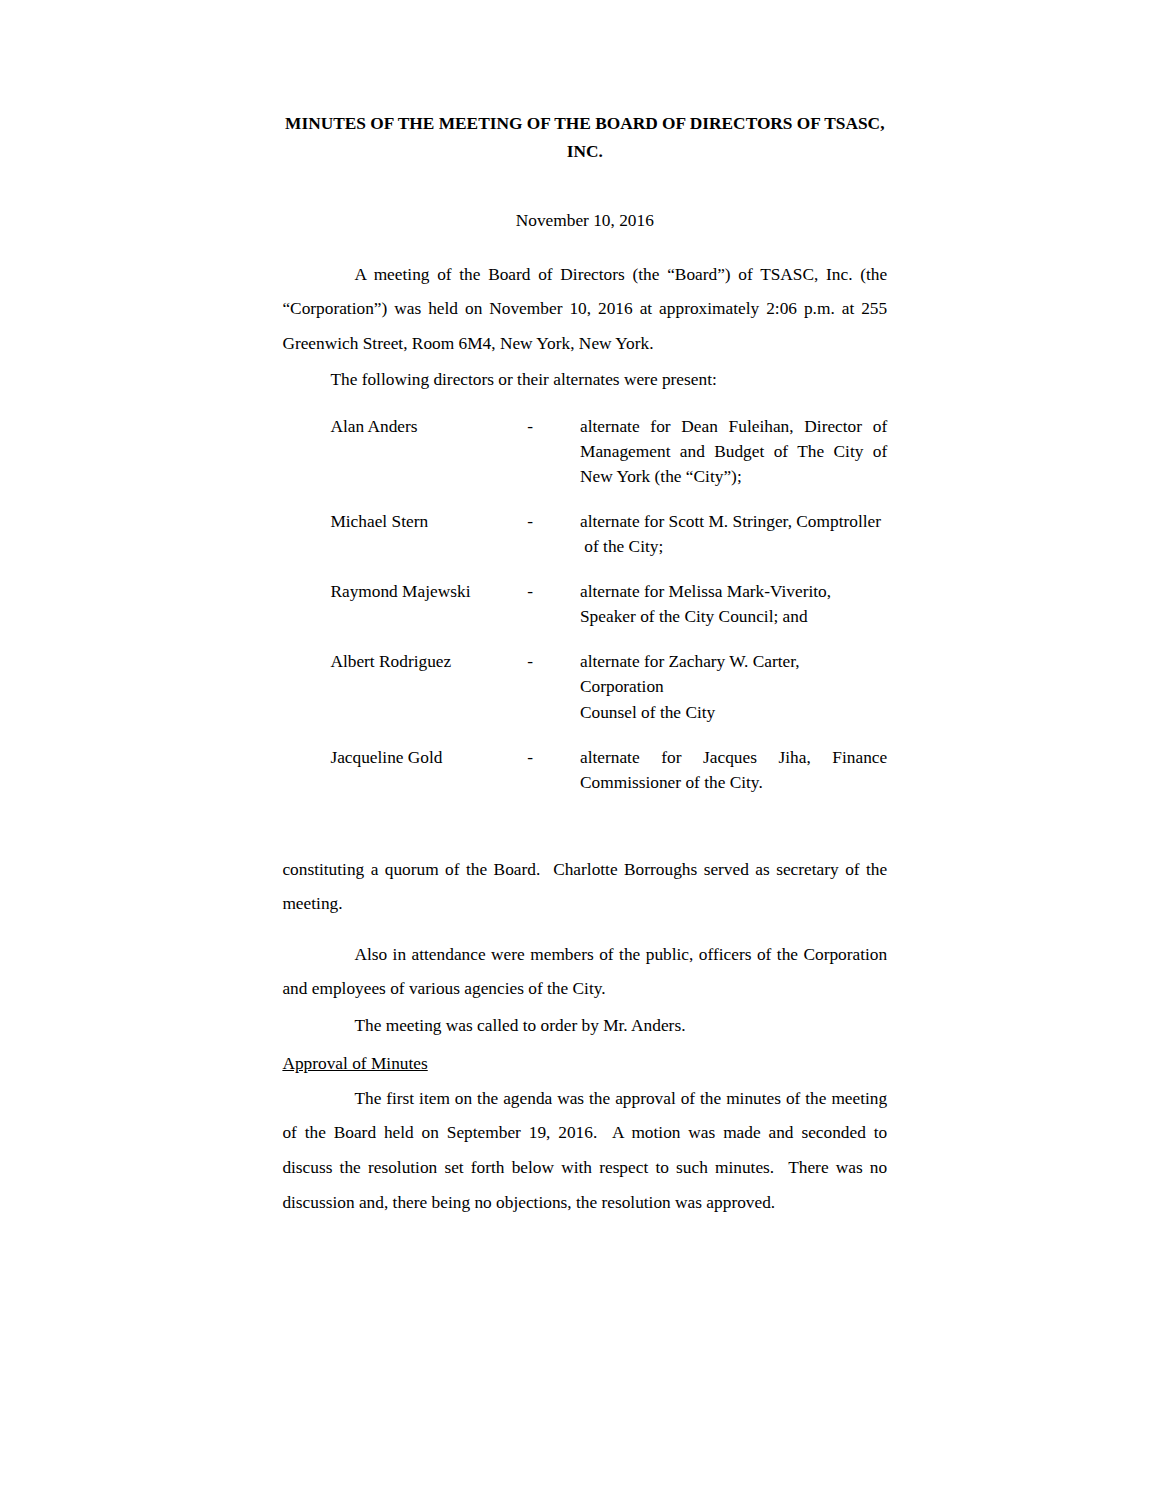MINUTES OF THE MEETING OF THE BOARD OF DIRECTORS OF TSASC, INC.
November 10, 2016
A meeting of the Board of Directors (the “Board”) of TSASC, Inc. (the “Corporation”) was held on November 10, 2016 at approximately 2:06 p.m. at 255 Greenwich Street, Room 6M4, New York, New York.
The following directors or their alternates were present:
Alan Anders
-
alternate for Dean Fuleihan, Director of Management and Budget of The City of New York (the “City”);
Michael Stern
-
alternate for Scott M. Stringer, Comptroller
of the City;
Raymond Majewski
-
alternate for Melissa Mark-Viverito,
Speaker of the City Council; and
Albert Rodriguez
-
alternate for Zachary W. Carter, Corporation
Counsel of the City
Jacqueline Gold
-
alternate for Jacques Jiha, Finance Commissioner of the City.
constituting a quorum of the Board. Charlotte Borroughs served as secretary of the meeting.
Also in attendance were members of the public, officers of the Corporation and employees of various agencies of the City.
The meeting was called to order by Mr. Anders.
Approval of Minutes
The first item on the agenda was the approval of the minutes of the meeting of the Board held on September 19, 2016. A motion was made and seconded to discuss the resolution set forth below with respect to such minutes. There was no discussion and, there being no objections, the resolution was approved.